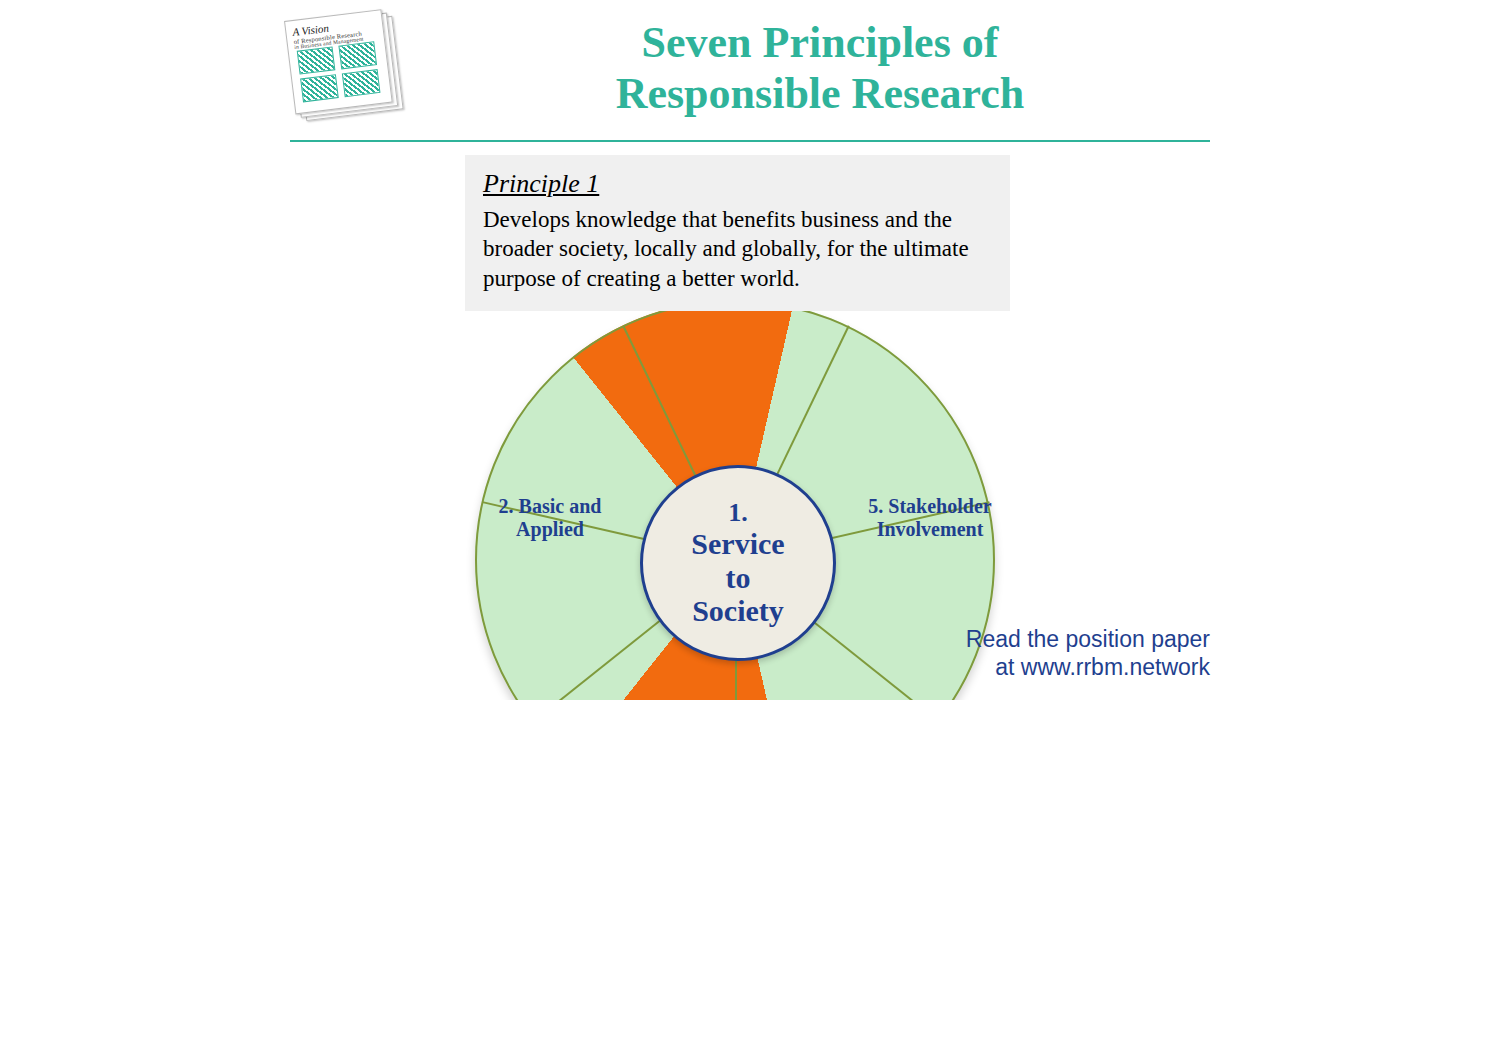A Vision
of Responsible Research
in Business and Management
Seven Principles of
Responsible Research
1. Service to Society
2. Basic and
Applied
5. Stakeholder
Involvement
6. Impact on
stakeholders
7. Broad
Dissemination
Principle 1
Develops knowledge that benefits business and the broader society, locally and globally, for the ultimate purpose of creating a better world.
Read the position paper
at www.rrbm.network